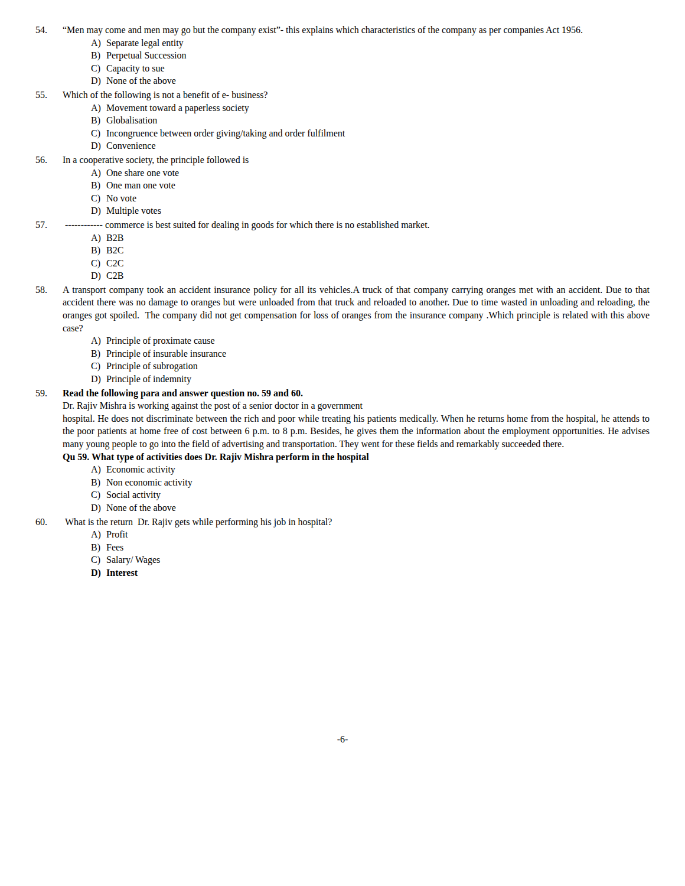54.
“Men may come and men may go but the company exist”- this explains which characteristics of the company as per companies Act 1956.
A) Separate legal entity
B) Perpetual Succession
C) Capacity to sue
D) None of the above
55.
Which of the following is not a benefit of e- business?
A) Movement toward a paperless society
B) Globalisation
C) Incongruence between order giving/taking and order fulfilment
D) Convenience
56.
In a cooperative society, the principle followed is
A) One share one vote
B) One man one vote
C) No vote
D) Multiple votes
57.
------------ commerce is best suited for dealing in goods for which there is no established market.
A) B2B
B) B2C
C) C2C
D) C2B
58.
A transport company took an accident insurance policy for all its vehicles.A truck of that company carrying oranges met with an accident. Due to that accident there was no damage to oranges but were unloaded from that truck and reloaded to another. Due to time wasted in unloading and reloading, the oranges got spoiled. The company did not get compensation for loss of oranges from the insurance company .Which principle is related with this above case?
A) Principle of proximate cause
B) Principle of insurable insurance
C) Principle of subrogation
D) Principle of indemnity
59.
Read the following para and answer question no. 59 and 60.
Dr. Rajiv Mishra is working against the post of a senior doctor in a government
hospital. He does not discriminate between the rich and poor while treating his patients medically. When he returns home from the hospital, he attends to the poor patients at home free of cost between 6 p.m. to 8 p.m. Besides, he gives them the information about the employment opportunities. He advises many young people to go into the field of advertising and transportation. They went for these fields and remarkably succeeded there.
Qu 59. What type of activities does Dr. Rajiv Mishra perform in the hospital
A) Economic activity
B) Non economic activity
C) Social activity
D) None of the above
60.
What is the return Dr. Rajiv gets while performing his job in hospital?
A) Profit
B) Fees
C) Salary/ Wages
D) Interest
-6-